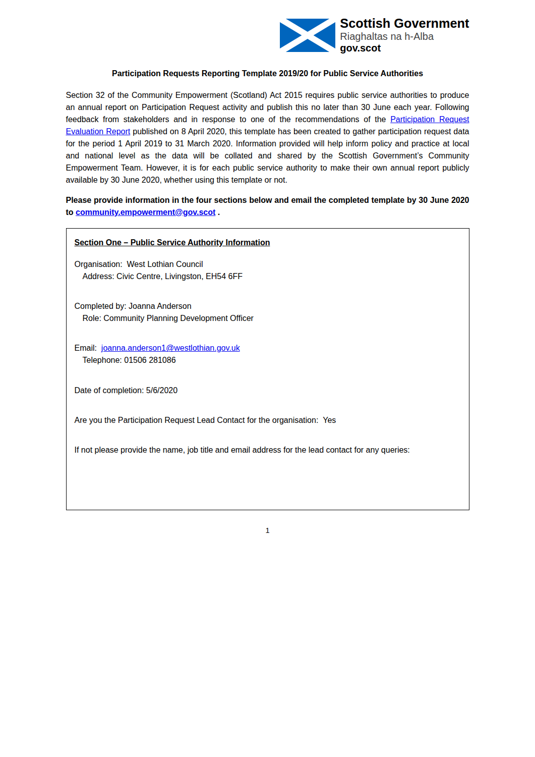Scottish Government
Riaghaltas na h-Alba
gov.scot
Participation Requests Reporting Template 2019/20 for Public Service Authorities
Section 32 of the Community Empowerment (Scotland) Act 2015 requires public service authorities to produce an annual report on Participation Request activity and publish this no later than 30 June each year. Following feedback from stakeholders and in response to one of the recommendations of the Participation Request Evaluation Report published on 8 April 2020, this template has been created to gather participation request data for the period 1 April 2019 to 31 March 2020. Information provided will help inform policy and practice at local and national level as the data will be collated and shared by the Scottish Government’s Community Empowerment Team. However, it is for each public service authority to make their own annual report publicly available by 30 June 2020, whether using this template or not.
Please provide information in the four sections below and email the completed template by 30 June 2020 to community.empowerment@gov.scot .
Section One – Public Service Authority Information
Organisation: West Lothian Council
Address: Civic Centre, Livingston, EH54 6FF
Completed by: Joanna Anderson
Role: Community Planning Development Officer
Email: joanna.anderson1@westlothian.gov.uk
Telephone: 01506 281086
Date of completion: 5/6/2020
Are you the Participation Request Lead Contact for the organisation: Yes
If not please provide the name, job title and email address for the lead contact for any queries:
1